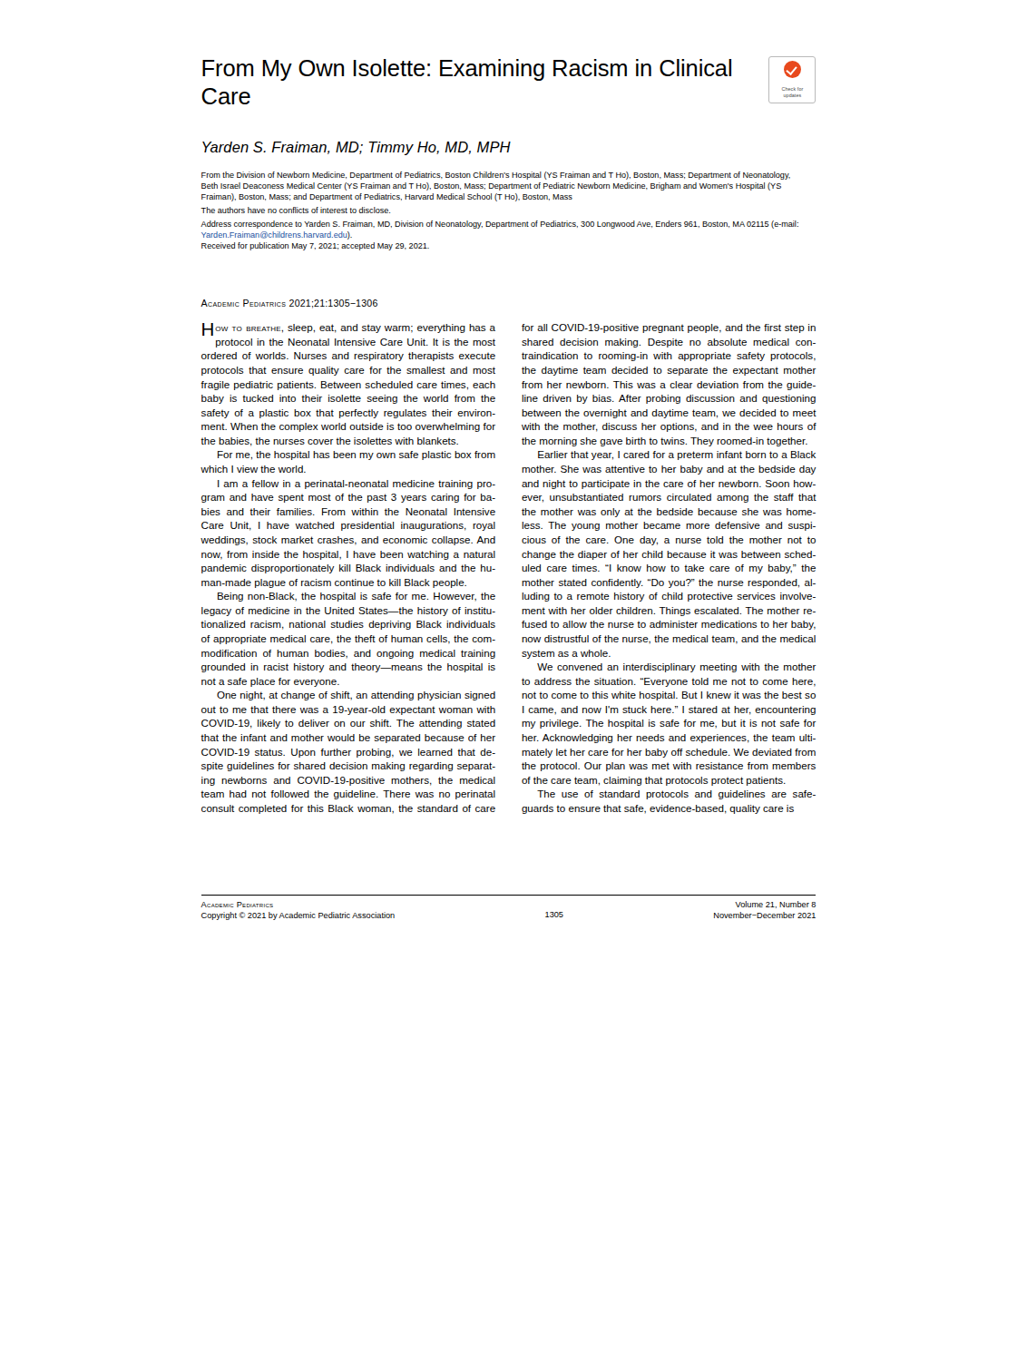From My Own Isolette: Examining Racism in Clinical Care
Check for
updates
Yarden S. Fraiman, MD; Timmy Ho, MD, MPH
From the Division of Newborn Medicine, Department of Pediatrics, Boston Children's Hospital (YS Fraiman and T Ho), Boston, Mass; Department of Neonatology, Beth Israel Deaconess Medical Center (YS Fraiman and T Ho), Boston, Mass; Department of Pediatric Newborn Medicine, Brigham and Women's Hospital (YS Fraiman), Boston, Mass; and Department of Pediatrics, Harvard Medical School (T Ho), Boston, Mass
The authors have no conflicts of interest to disclose.
Address correspondence to Yarden S. Fraiman, MD, Division of Neonatology, Department of Pediatrics, 300 Longwood Ave, Enders 961, Boston, MA 02115 (e-mail: Yarden.Fraiman@childrens.harvard.edu).
Received for publication May 7, 2021; accepted May 29, 2021.
Academic Pediatrics 2021;21:1305−1306
How to breathe, sleep, eat, and stay warm; everything has a protocol in the Neonatal Intensive Care Unit. It is the most ordered of worlds. Nurses and respiratory therapists execute protocols that ensure quality care for the smallest and most fragile pediatric patients. Between scheduled care times, each baby is tucked into their isolette seeing the world from the safety of a plastic box that perfectly regulates their environment. When the complex world outside is too overwhelming for the babies, the nurses cover the isolettes with blankets.
For me, the hospital has been my own safe plastic box from which I view the world.
I am a fellow in a perinatal-neonatal medicine training program and have spent most of the past 3 years caring for babies and their families. From within the Neonatal Intensive Care Unit, I have watched presidential inaugurations, royal weddings, stock market crashes, and economic collapse. And now, from inside the hospital, I have been watching a natural pandemic disproportionately kill Black individuals and the human-made plague of racism continue to kill Black people.
Being non-Black, the hospital is safe for me. However, the legacy of medicine in the United States—the history of institutionalized racism, national studies depriving Black individuals of appropriate medical care, the theft of human cells, the commodification of human bodies, and ongoing medical training grounded in racist history and theory—means the hospital is not a safe place for everyone.
One night, at change of shift, an attending physician signed out to me that there was a 19-year-old expectant woman with COVID-19, likely to deliver on our shift. The attending stated that the infant and mother would be separated because of her COVID-19 status. Upon further probing, we learned that despite guidelines for shared decision making regarding separating newborns and COVID-19-positive mothers, the medical team had not followed the guideline. There was no perinatal consult completed for this Black woman, the standard of care for all COVID-19-positive pregnant people, and the first step in shared decision making. Despite no absolute medical contraindication to rooming-in with appropriate safety protocols, the daytime team decided to separate the expectant mother from her newborn. This was a clear deviation from the guideline driven by bias. After probing discussion and questioning between the overnight and daytime team, we decided to meet with the mother, discuss her options, and in the wee hours of the morning she gave birth to twins. They roomed-in together.
Earlier that year, I cared for a preterm infant born to a Black mother. She was attentive to her baby and at the bedside day and night to participate in the care of her newborn. Soon however, unsubstantiated rumors circulated among the staff that the mother was only at the bedside because she was homeless. The young mother became more defensive and suspicious of the care. One day, a nurse told the mother not to change the diaper of her child because it was between scheduled care times. “I know how to take care of my baby,” the mother stated confidently. “Do you?” the nurse responded, alluding to a remote history of child protective services involvement with her older children. Things escalated. The mother refused to allow the nurse to administer medications to her baby, now distrustful of the nurse, the medical team, and the medical system as a whole.
We convened an interdisciplinary meeting with the mother to address the situation. “Everyone told me not to come here, not to come to this white hospital. But I knew it was the best so I came, and now I'm stuck here.” I stared at her, encountering my privilege. The hospital is safe for me, but it is not safe for her. Acknowledging her needs and experiences, the team ultimately let her care for her baby off schedule. We deviated from the protocol. Our plan was met with resistance from members of the care team, claiming that protocols protect patients.
The use of standard protocols and guidelines are safeguards to ensure that safe, evidence-based, quality care is
Academic Pediatrics
Copyright © 2021 by Academic Pediatric Association
1305
Volume 21, Number 8
November−December 2021